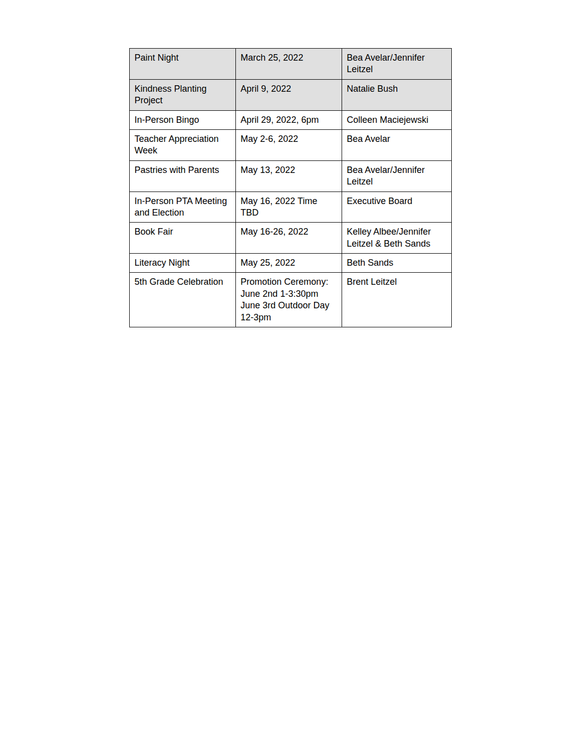| Paint Night | March 25, 2022 | Bea Avelar/Jennifer Leitzel |
| Kindness Planting Project | April 9, 2022 | Natalie Bush |
| In-Person Bingo | April 29, 2022, 6pm | Colleen Maciejewski |
| Teacher Appreciation Week | May 2-6, 2022 | Bea Avelar |
| Pastries with Parents | May 13, 2022 | Bea Avelar/Jennifer Leitzel |
| In-Person PTA Meeting and Election | May 16, 2022 Time TBD | Executive Board |
| Book Fair | May 16-26, 2022 | Kelley Albee/Jennifer Leitzel & Beth Sands |
| Literacy Night | May 25, 2022 | Beth Sands |
| 5th Grade Celebration | Promotion Ceremony: June 2nd 1-3:30pm June 3rd Outdoor Day 12-3pm | Brent Leitzel |